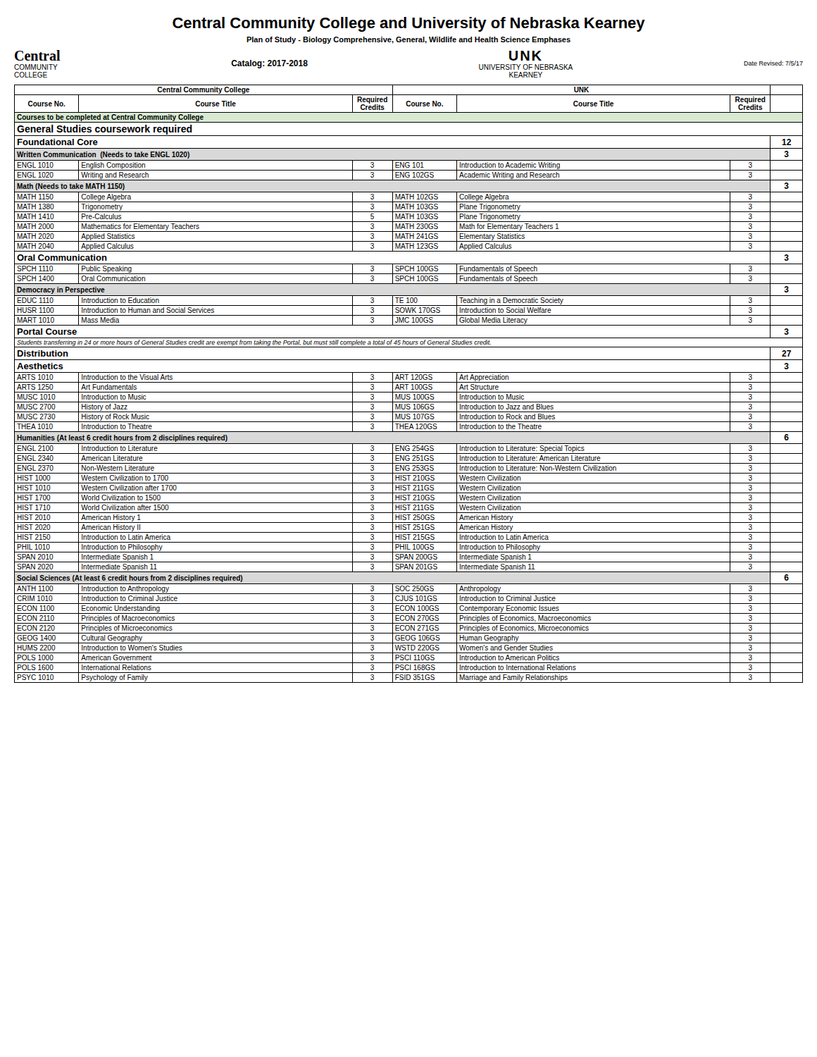Central Community College and University of Nebraska Kearney
Plan of Study - Biology Comprehensive, General, Wildlife and Health Science Emphases
Central
COMMUNITY
COLLEGE
Catalog: 2017-2018
UNK
UNIVERSITY OF NEBRASKA
KEARNEY
Date Revised: 7/5/17
| Central Community College | UNK | |
| --- | --- | --- |
| Course No. | Course Title | Required Credits | Course No. | Course Title | Required Credits | |
| Courses to be completed at Central Community College |
| General Studies coursework required |
| Foundational Core | 12 |
| Written Communication (Needs to take ENGL 1020) | 3 |
| ENGL 1010 | English Composition | 3 | ENG 101 | Introduction to Academic Writing | 3 | |
| ENGL 1020 | Writing and Research | 3 | ENG 102GS | Academic Writing and Research | 3 | |
| Math (Needs to take MATH 1150) | 3 |
| MATH 1150 | College Algebra | 3 | MATH 102GS | College Algebra | 3 | |
| MATH 1380 | Trigonometry | 3 | MATH 103GS | Plane Trigonometry | 3 | |
| MATH 1410 | Pre-Calculus | 5 | MATH 103GS | Plane Trigonometry | 3 | |
| MATH 2000 | Mathematics for Elementary Teachers | 3 | MATH 230GS | Math for Elementary Teachers 1 | 3 | |
| MATH 2020 | Applied Statistics | 3 | MATH 241GS | Elementary Statistics | 3 | |
| MATH 2040 | Applied Calculus | 3 | MATH 123GS | Applied Calculus | 3 | |
| Oral Communication | 3 |
| SPCH 1110 | Public Speaking | 3 | SPCH 100GS | Fundamentals of Speech | 3 | |
| SPCH 1400 | Oral Communication | 3 | SPCH 100GS | Fundamentals of Speech | 3 | |
| Democracy in Perspective | 3 |
| EDUC 1110 | Introduction to Education | 3 | TE 100 | Teaching in a Democratic Society | 3 | |
| HUSR 1100 | Introduction to Human and Social Services | 3 | SOWK 170GS | Introduction to Social Welfare | 3 | |
| MART 1010 | Mass Media | 3 | JMC 100GS | Global Media Literacy | 3 | |
| Portal Course | 3 |
| Students transferring in 24 or more hours of General Studies credit are exempt from taking the Portal, but must still complete a total of 45 hours of General Studies credit. |
| Distribution | 27 |
| Aesthetics | 3 |
| ARTS 1010 | Introduction to the Visual Arts | 3 | ART 120GS | Art Appreciation | 3 | |
| ARTS 1250 | Art Fundamentals | 3 | ART 100GS | Art Structure | 3 | |
| MUSC 1010 | Introduction to Music | 3 | MUS 100GS | Introduction to Music | 3 | |
| MUSC 2700 | History of Jazz | 3 | MUS 106GS | Introduction to Jazz and Blues | 3 | |
| MUSC 2730 | History of Rock Music | 3 | MUS 107GS | Introduction to Rock and Blues | 3 | |
| THEA 1010 | Introduction to Theatre | 3 | THEA 120GS | Introduction to the Theatre | 3 | |
| Humanities (At least 6 credit hours from 2 disciplines required) | 6 |
| ENGL 2100 | Introduction to Literature | 3 | ENG 254GS | Introduction to Literature: Special Topics | 3 | |
| ENGL 2340 | American Literature | 3 | ENG 251GS | Introduction to Literature: American Literature | 3 | |
| ENGL 2370 | Non-Western Literature | 3 | ENG 253GS | Introduction to Literature: Non-Western Civilization | 3 | |
| HIST 1000 | Western Civilization to 1700 | 3 | HIST 210GS | Western Civilization | 3 | |
| HIST 1010 | Western Civilization after 1700 | 3 | HIST 211GS | Western Civilization | 3 | |
| HIST 1700 | World Civilization to 1500 | 3 | HIST 210GS | Western Civilization | 3 | |
| HIST 1710 | World Civilization after 1500 | 3 | HIST 211GS | Western Civilization | 3 | |
| HIST 2010 | American History 1 | 3 | HIST 250GS | American History | 3 | |
| HIST 2020 | American History II | 3 | HIST 251GS | American History | 3 | |
| HIST 2150 | Introduction to Latin America | 3 | HIST 215GS | Introduction to Latin America | 3 | |
| PHIL 1010 | Introduction to Philosophy | 3 | PHIL 100GS | Introduction to Philosophy | 3 | |
| SPAN 2010 | Intermediate Spanish 1 | 3 | SPAN 200GS | Intermediate Spanish 1 | 3 | |
| SPAN 2020 | Intermediate Spanish 11 | 3 | SPAN 201GS | Intermediate Spanish 11 | 3 | |
| Social Sciences (At least 6 credit hours from 2 disciplines required) | 6 |
| ANTH 1100 | Introduction to Anthropology | 3 | SOC 250GS | Anthropology | 3 | |
| CRIM 1010 | Introduction to Criminal Justice | 3 | CJUS 101GS | Introduction to Criminal Justice | 3 | |
| ECON 1100 | Economic Understanding | 3 | ECON 100GS | Contemporary Economic Issues | 3 | |
| ECON 2110 | Principles of Macroeconomics | 3 | ECON 270GS | Principles of Economics, Macroeconomics | 3 | |
| ECON 2120 | Principles of Microeconomics | 3 | ECON 271GS | Principles of Economics, Microeconomics | 3 | |
| GEOG 1400 | Cultural Geography | 3 | GEOG 106GS | Human Geography | 3 | |
| HUMS 2200 | Introduction to Women's Studies | 3 | WSTD 220GS | Women's and Gender Studies | 3 | |
| POLS 1000 | American Government | 3 | PSCI 110GS | Introduction to American Politics | 3 | |
| POLS 1600 | International Relations | 3 | PSCI 168GS | Introduction to International Relations | 3 | |
| PSYC 1010 | Psychology of Family | 3 | FSID 351GS | Marriage and Family Relationships | 3 | |